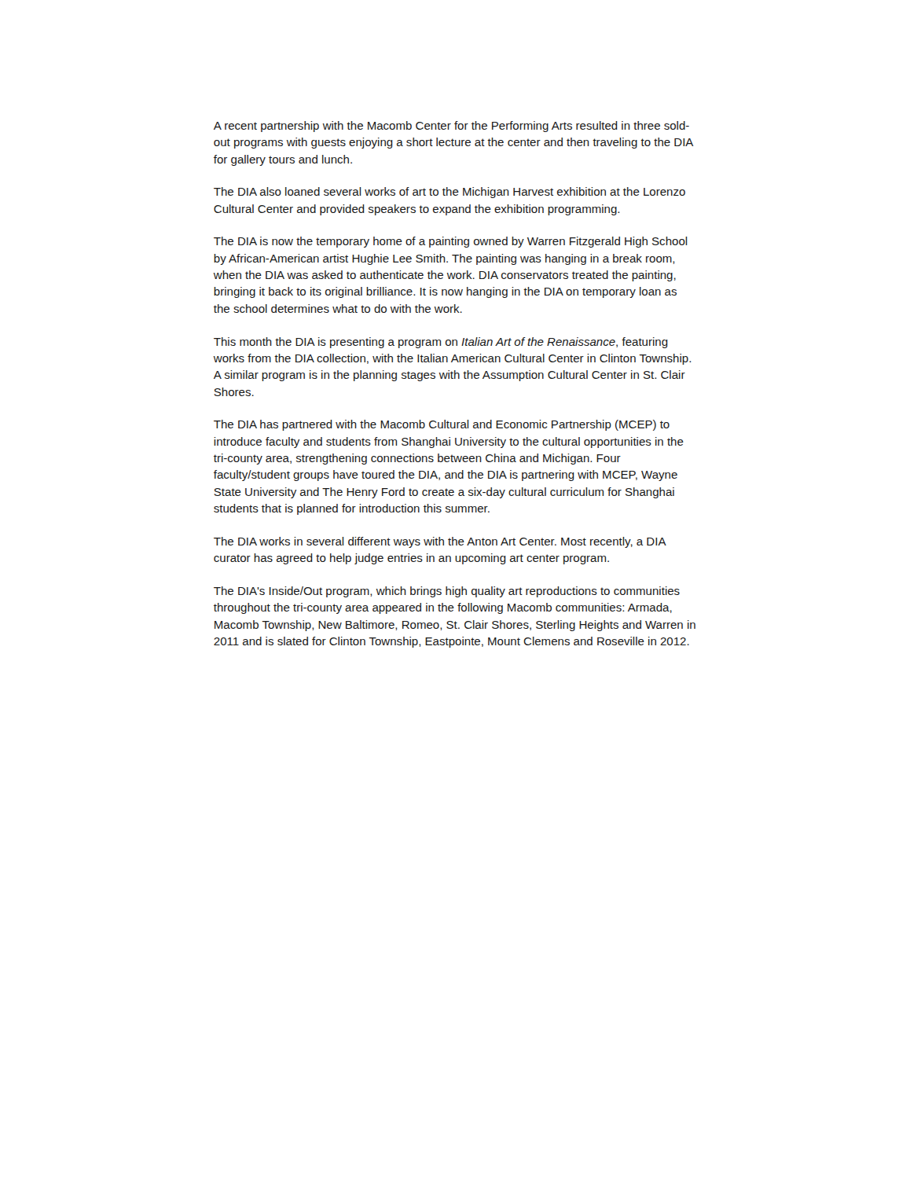A recent partnership with the Macomb Center for the Performing Arts resulted in three sold-out programs with guests enjoying a short lecture at the center and then traveling to the DIA for gallery tours and lunch.
The DIA also loaned several works of art to the Michigan Harvest exhibition at the Lorenzo Cultural Center and provided speakers to expand the exhibition programming.
The DIA is now the temporary home of a painting owned by Warren Fitzgerald High School by African-American artist Hughie Lee Smith. The painting was hanging in a break room, when the DIA was asked to authenticate the work. DIA conservators treated the painting, bringing it back to its original brilliance. It is now hanging in the DIA on temporary loan as the school determines what to do with the work.
This month the DIA is presenting a program on Italian Art of the Renaissance, featuring works from the DIA collection, with the Italian American Cultural Center in Clinton Township. A similar program is in the planning stages with the Assumption Cultural Center in St. Clair Shores.
The DIA has partnered with the Macomb Cultural and Economic Partnership (MCEP) to introduce faculty and students from Shanghai University to the cultural opportunities in the tri-county area, strengthening connections between China and Michigan. Four faculty/student groups have toured the DIA, and the DIA is partnering with MCEP, Wayne State University and The Henry Ford to create a six-day cultural curriculum for Shanghai students that is planned for introduction this summer.
The DIA works in several different ways with the Anton Art Center. Most recently, a DIA curator has agreed to help judge entries in an upcoming art center program.
The DIA's Inside/Out program, which brings high quality art reproductions to communities throughout the tri-county area appeared in the following Macomb communities: Armada, Macomb Township, New Baltimore, Romeo, St. Clair Shores, Sterling Heights and Warren in 2011 and is slated for Clinton Township, Eastpointe, Mount Clemens and Roseville in 2012.